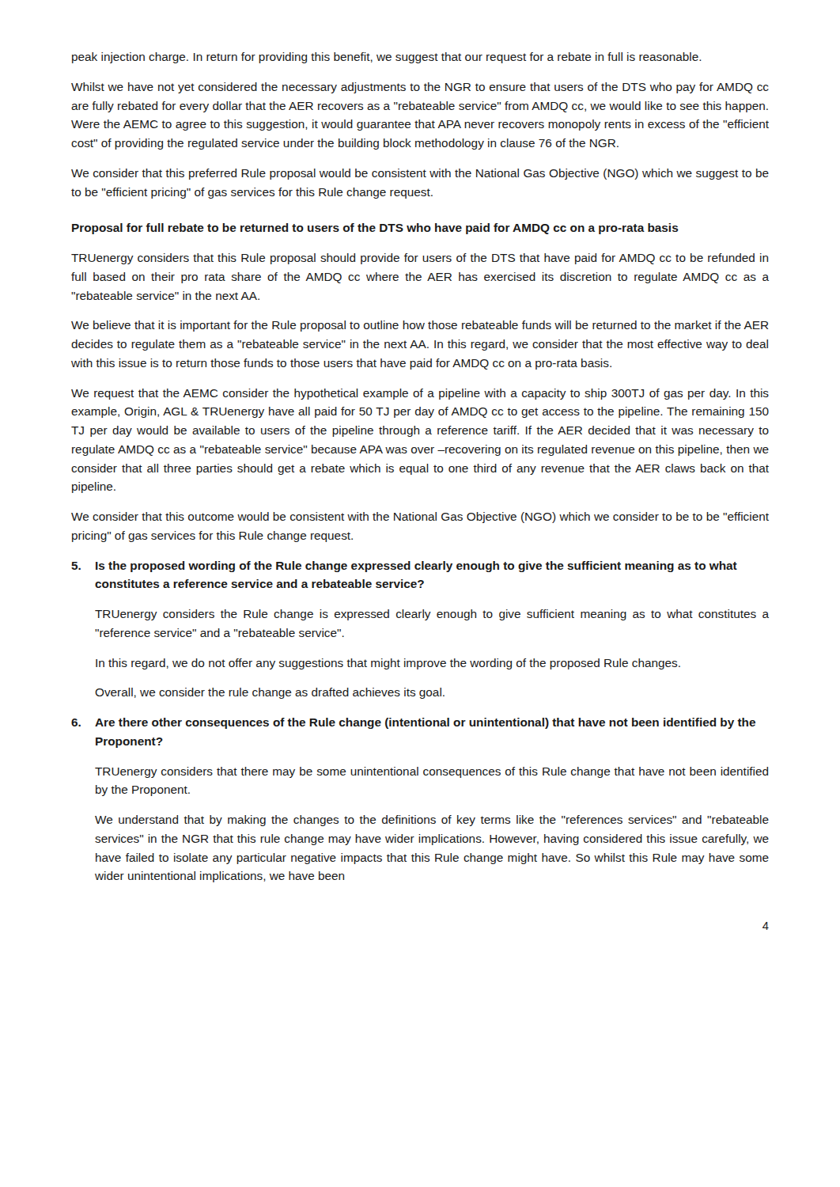peak injection charge. In return for providing this benefit, we suggest that our request for a rebate in full is reasonable.
Whilst we have not yet considered the necessary adjustments to the NGR to ensure that users of the DTS who pay for AMDQ cc are fully rebated for every dollar that the AER recovers as a "rebateable service" from AMDQ cc, we would like to see this happen. Were the AEMC to agree to this suggestion, it would guarantee that APA never recovers monopoly rents in excess of the "efficient cost" of providing the regulated service under the building block methodology in clause 76 of the NGR.
We consider that this preferred Rule proposal would be consistent with the National Gas Objective (NGO) which we suggest to be to be "efficient pricing" of gas services for this Rule change request.
Proposal for full rebate to be returned to users of the DTS who have paid for AMDQ cc on a pro-rata basis
TRUenergy considers that this Rule proposal should provide for users of the DTS that have paid for AMDQ cc to be refunded in full based on their pro rata share of the AMDQ cc where the AER has exercised its discretion to regulate AMDQ cc as a "rebateable service" in the next AA.
We believe that it is important for the Rule proposal to outline how those rebateable funds will be returned to the market if the AER decides to regulate them as a "rebateable service" in the next AA. In this regard, we consider that the most effective way to deal with this issue is to return those funds to those users that have paid for AMDQ cc on a pro-rata basis.
We request that the AEMC consider the hypothetical example of a pipeline with a capacity to ship 300TJ of gas per day. In this example, Origin, AGL & TRUenergy have all paid for 50 TJ per day of AMDQ cc to get access to the pipeline. The remaining 150 TJ per day would be available to users of the pipeline through a reference tariff. If the AER decided that it was necessary to regulate AMDQ cc as a "rebateable service" because APA was over –recovering on its regulated revenue on this pipeline, then we consider that all three parties should get a rebate which is equal to one third of any revenue that the AER claws back on that pipeline.
We consider that this outcome would be consistent with the National Gas Objective (NGO) which we consider to be to be "efficient pricing" of gas services for this Rule change request.
Is the proposed wording of the Rule change expressed clearly enough to give the sufficient meaning as to what constitutes a reference service and a rebateable service?
TRUenergy considers the Rule change is expressed clearly enough to give sufficient meaning as to what constitutes a "reference service" and a "rebateable service".
In this regard, we do not offer any suggestions that might improve the wording of the proposed Rule changes.
Overall, we consider the rule change as drafted achieves its goal.
Are there other consequences of the Rule change (intentional or unintentional) that have not been identified by the Proponent?
TRUenergy considers that there may be some unintentional consequences of this Rule change that have not been identified by the Proponent.
We understand that by making the changes to the definitions of key terms like the "references services" and "rebateable services" in the NGR that this rule change may have wider implications. However, having considered this issue carefully, we have failed to isolate any particular negative impacts that this Rule change might have. So whilst this Rule may have some wider unintentional implications, we have been
4